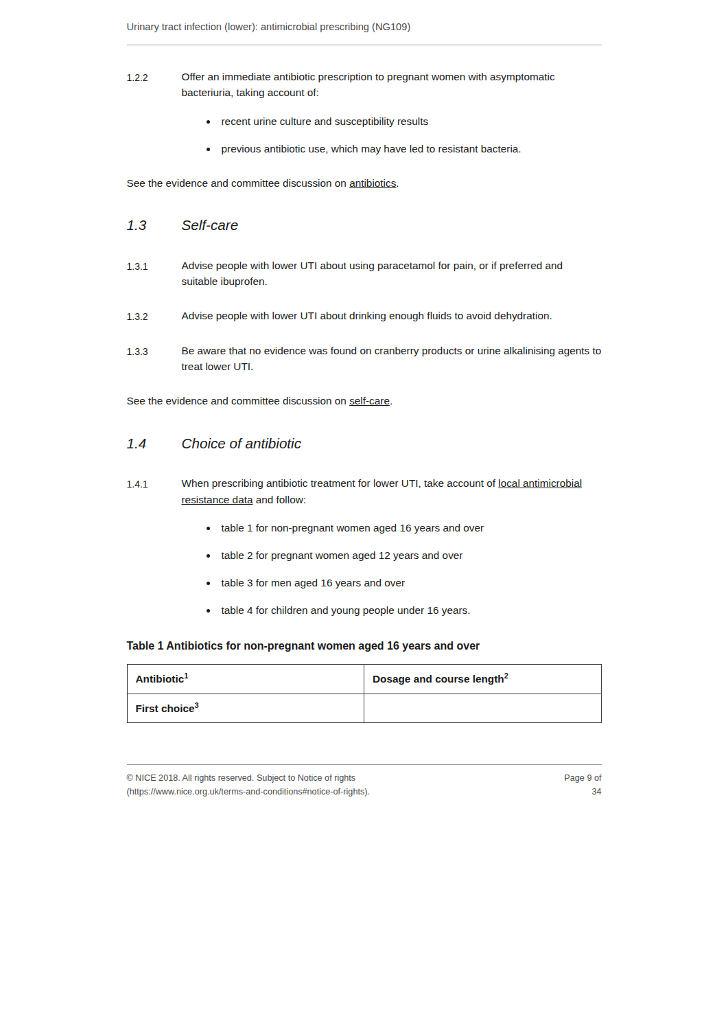Urinary tract infection (lower): antimicrobial prescribing (NG109)
1.2.2
Offer an immediate antibiotic prescription to pregnant women with asymptomatic bacteriuria, taking account of:
recent urine culture and susceptibility results
previous antibiotic use, which may have led to resistant bacteria.
See the evidence and committee discussion on antibiotics.
1.3 Self-care
1.3.1
Advise people with lower UTI about using paracetamol for pain, or if preferred and suitable ibuprofen.
1.3.2
Advise people with lower UTI about drinking enough fluids to avoid dehydration.
1.3.3
Be aware that no evidence was found on cranberry products or urine alkalinising agents to treat lower UTI.
See the evidence and committee discussion on self-care.
1.4 Choice of antibiotic
1.4.1
When prescribing antibiotic treatment for lower UTI, take account of local antimicrobial resistance data and follow:
table 1 for non-pregnant women aged 16 years and over
table 2 for pregnant women aged 12 years and over
table 3 for men aged 16 years and over
table 4 for children and young people under 16 years.
Table 1 Antibiotics for non-pregnant women aged 16 years and over
| Antibiotic 1 | Dosage and course length 2 |
| First choice 3 | |
© NICE 2018. All rights reserved. Subject to Notice of rights (https://www.nice.org.uk/terms-and-conditions#notice-of-rights).
Page 9 of
34